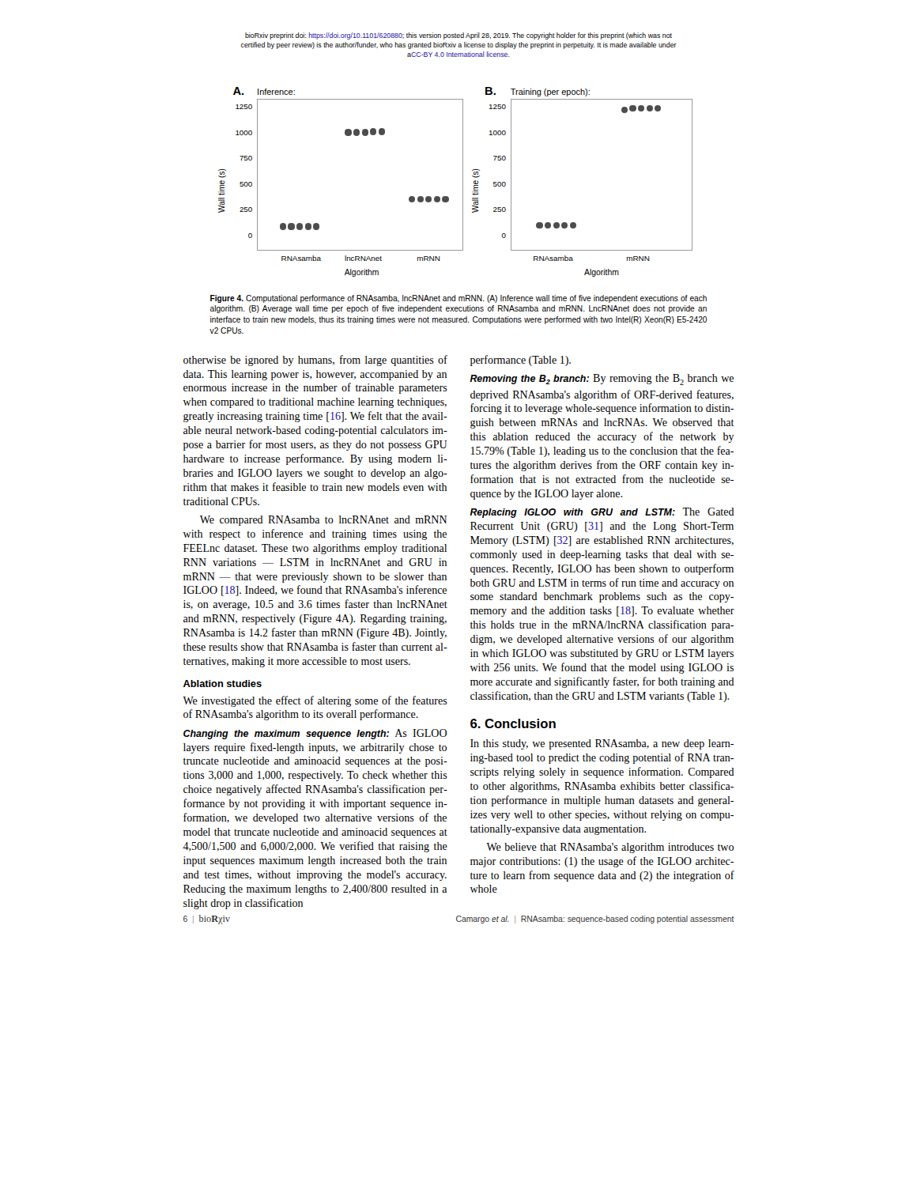bioRxiv preprint doi: https://doi.org/10.1101/620880; this version posted April 28, 2019. The copyright holder for this preprint (which was not
certified by peer review) is the author/funder, who has granted bioRxiv a license to display the preprint in perpetuity. It is made available under
aCC-BY 4.0 International license.
A.
Inference:
Wall time (s)
1250
1000
750
500
250
0
RNAsamba
lncRNAnet
mRNN
Algorithm
B.
Training (per epoch):
Wall time (s)
1250
1000
750
500
250
0
RNAsamba
mRNN
Algorithm
Figure 4. Computational performance of RNAsamba, lncRNAnet and mRNN. (A) Inference wall time of five independent executions of each algorithm. (B) Average wall time per epoch of five independent executions of RNAsamba and mRNN. LncRNAnet does not provide an interface to train new models, thus its training times were not measured. Computations were performed with two Intel(R) Xeon(R) E5-2420 v2 CPUs.
otherwise be ignored by humans, from large quantities of data. This learning power is, however, accompanied by an enormous increase in the number of trainable parameters when compared to traditional machine learning techniques, greatly increasing training time [16]. We felt that the available neural network-based coding-potential calculators impose a barrier for most users, as they do not possess GPU hardware to increase performance. By using modern libraries and IGLOO layers we sought to develop an algorithm that makes it feasible to train new models even with traditional CPUs.
We compared RNAsamba to lncRNAnet and mRNN with respect to inference and training times using the FEELnc dataset. These two algorithms employ traditional RNN variations — LSTM in lncRNAnet and GRU in mRNN — that were previously shown to be slower than IGLOO [18]. Indeed, we found that RNAsamba's inference is, on average, 10.5 and 3.6 times faster than lncRNAnet and mRNN, respectively (Figure 4A). Regarding training, RNAsamba is 14.2 faster than mRNN (Figure 4B). Jointly, these results show that RNAsamba is faster than current alternatives, making it more accessible to most users.
Ablation studies
We investigated the effect of altering some of the features of RNAsamba's algorithm to its overall performance.
Changing the maximum sequence length: As IGLOO layers require fixed-length inputs, we arbitrarily chose to truncate nucleotide and aminoacid sequences at the positions 3,000 and 1,000, respectively. To check whether this choice negatively affected RNAsamba's classification performance by not providing it with important sequence information, we developed two alternative versions of the model that truncate nucleotide and aminoacid sequences at 4,500/1,500 and 6,000/2,000. We verified that raising the input sequences maximum length increased both the train and test times, without improving the model's accuracy. Reducing the maximum lengths to 2,400/800 resulted in a slight drop in classification
performance (Table 1).
Removing the B2 branch: By removing the B2 branch we deprived RNAsamba's algorithm of ORF-derived features, forcing it to leverage whole-sequence information to distinguish between mRNAs and lncRNAs. We observed that this ablation reduced the accuracy of the network by 15.79% (Table 1), leading us to the conclusion that the features the algorithm derives from the ORF contain key information that is not extracted from the nucleotide sequence by the IGLOO layer alone.
Replacing IGLOO with GRU and LSTM: The Gated Recurrent Unit (GRU) [31] and the Long Short-Term Memory (LSTM) [32] are established RNN architectures, commonly used in deep-learning tasks that deal with sequences. Recently, IGLOO has been shown to outperform both GRU and LSTM in terms of run time and accuracy on some standard benchmark problems such as the copy-memory and the addition tasks [18]. To evaluate whether this holds true in the mRNA/lncRNA classification paradigm, we developed alternative versions of our algorithm in which IGLOO was substituted by GRU or LSTM layers with 256 units. We found that the model using IGLOO is more accurate and significantly faster, for both training and classification, than the GRU and LSTM variants (Table 1).
6. Conclusion
In this study, we presented RNAsamba, a new deep learning-based tool to predict the coding potential of RNA transcripts relying solely in sequence information. Compared to other algorithms, RNAsamba exhibits better classification performance in multiple human datasets and generalizes very well to other species, without relying on computationally-expansive data augmentation.
We believe that RNAsamba's algorithm introduces two major contributions: (1) the usage of the IGLOO architecture to learn from sequence data and (2) the integration of whole
6|bioRχiv
Camargo et al.|RNAsamba: sequence-based coding potential assessment